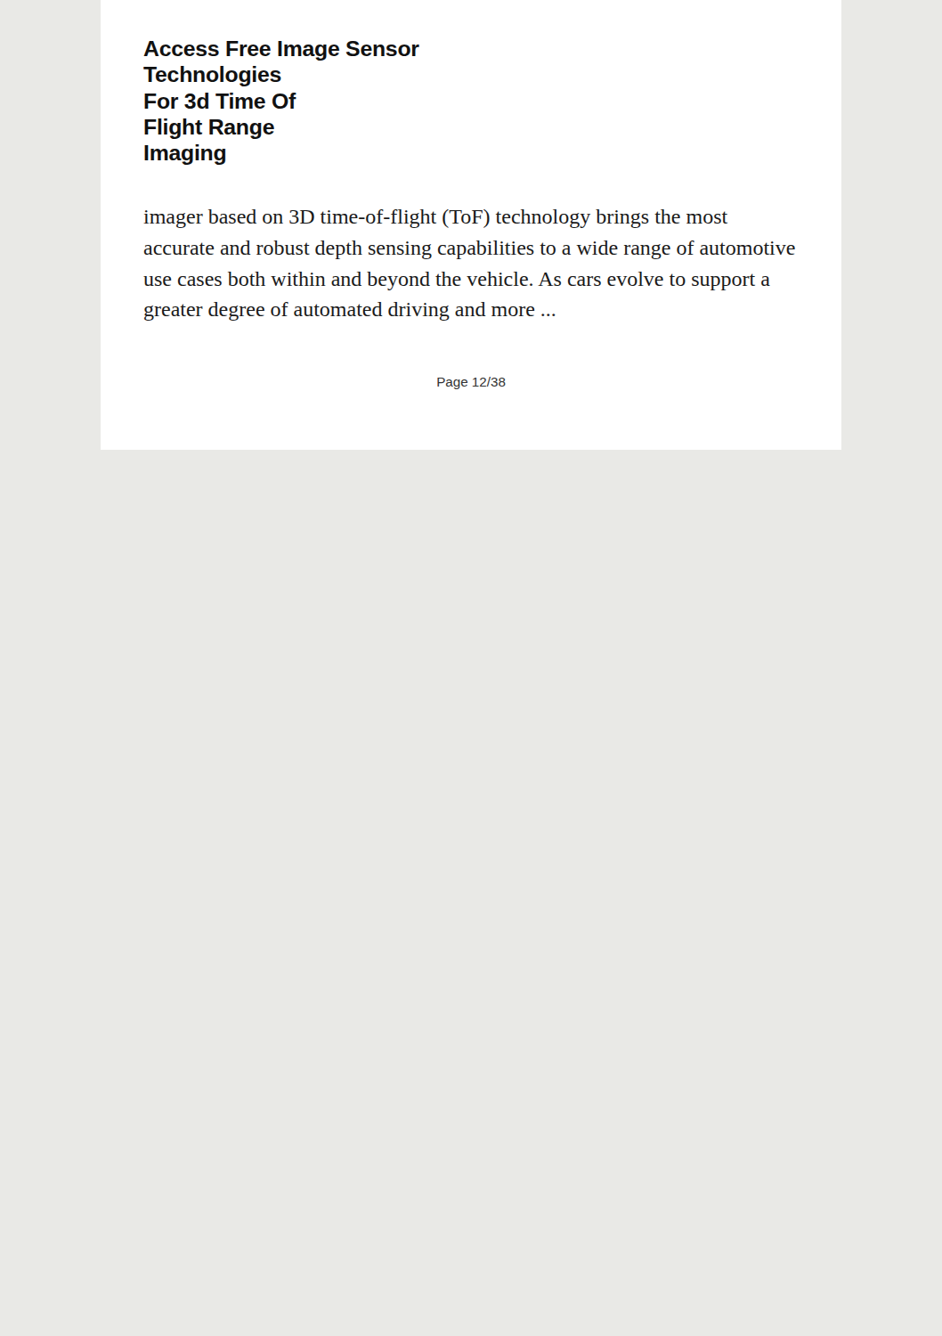Access Free Image Sensor Technologies For 3d Time Of Flight Range Imaging
imager based on 3D time-of-flight (ToF) technology brings the most accurate and robust depth sensing capabilities to a wide range of automotive use cases both within and beyond the vehicle. As cars evolve to support a greater degree of automated driving and more ...
Page 12/38